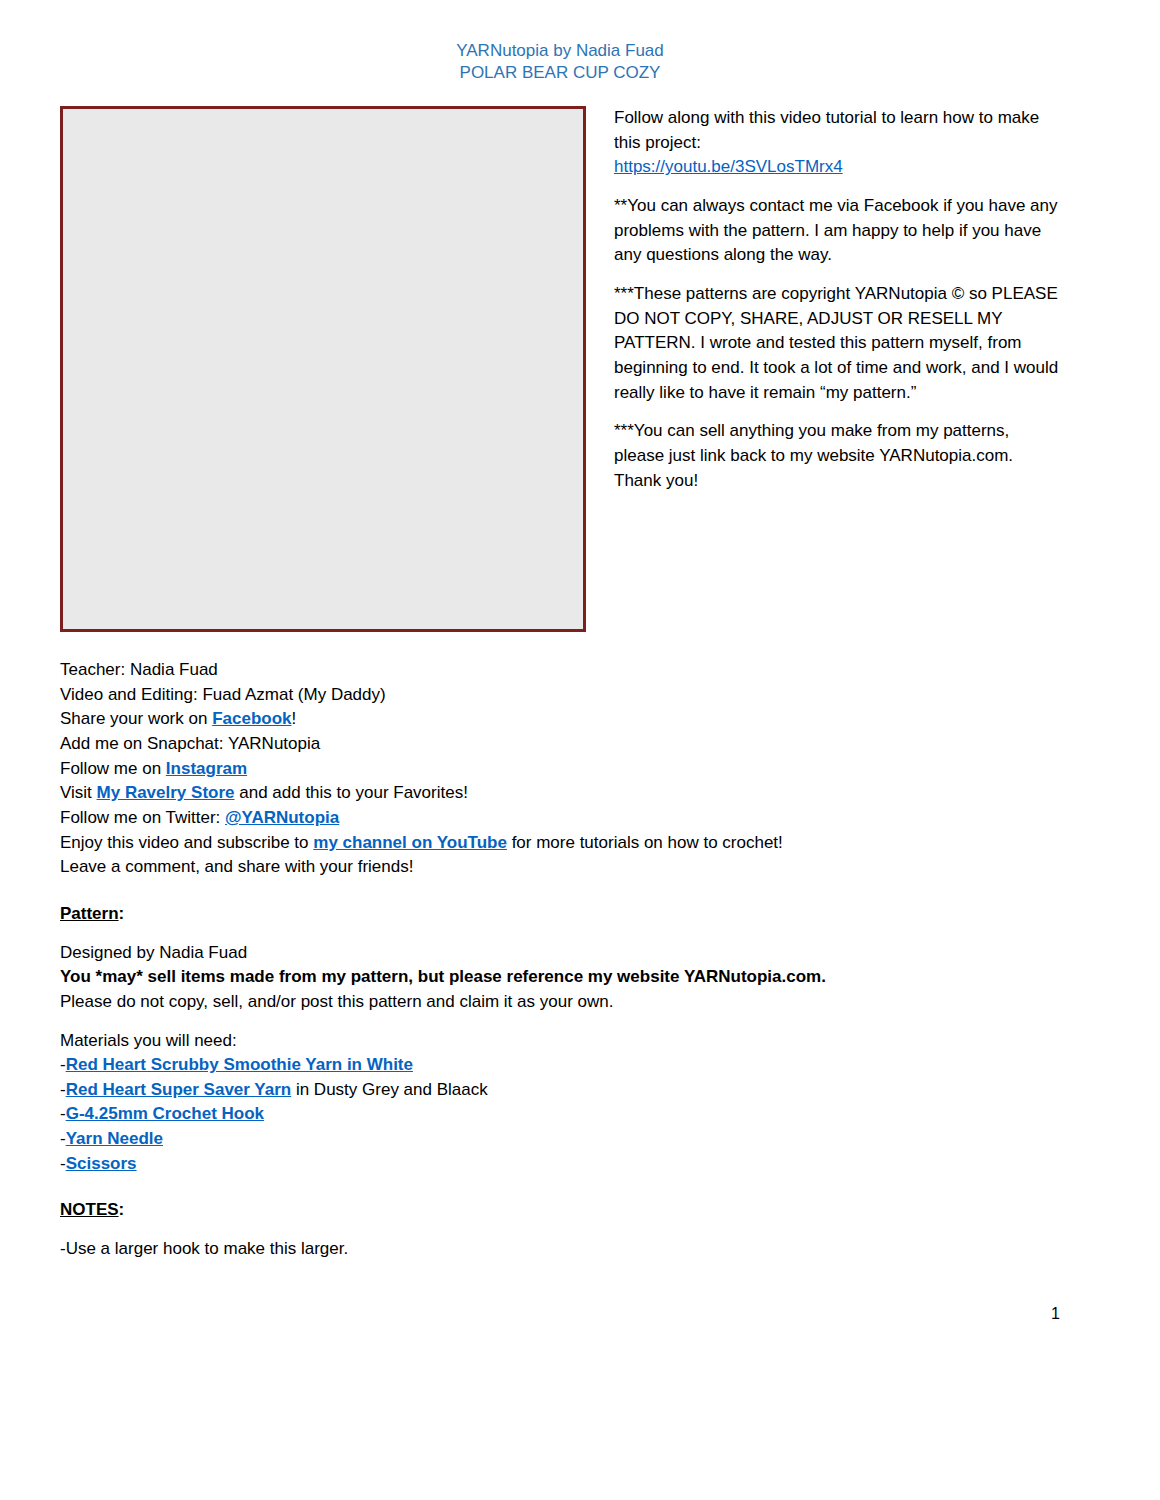YARNutopia by Nadia Fuad POLAR BEAR CUP COZY
Follow along with this video tutorial to learn how to make this project:
https://youtu.be/3SVLosTMrx4
**You can always contact me via Facebook if you have any problems with the pattern. I am happy to help if you have any questions along the way.
***These patterns are copyright YARNutopia © so PLEASE DO NOT COPY, SHARE, ADJUST OR RESELL MY PATTERN. I wrote and tested this pattern myself, from beginning to end. It took a lot of time and work, and I would really like to have it remain “my pattern.”
***You can sell anything you make from my patterns, please just link back to my website YARNutopia.com. Thank you!
Teacher: Nadia Fuad
Video and Editing: Fuad Azmat (My Daddy)
Share your work on Facebook!
Add me on Snapchat: YARNutopia
Follow me on Instagram
Visit My Ravelry Store and add this to your Favorites!
Follow me on Twitter: @YARNutopia
Enjoy this video and subscribe to my channel on YouTube for more tutorials on how to crochet!
Leave a comment, and share with your friends!
Pattern:
Designed by Nadia Fuad
You *may* sell items made from my pattern, but please reference my website YARNutopia.com.
Please do not copy, sell, and/or post this pattern and claim it as your own.
Materials you will need:
-Red Heart Scrubby Smoothie Yarn in White
-Red Heart Super Saver Yarn in Dusty Grey and Blaack
-G-4.25mm Crochet Hook
-Yarn Needle
-Scissors
NOTES:
-Use a larger hook to make this larger.
1